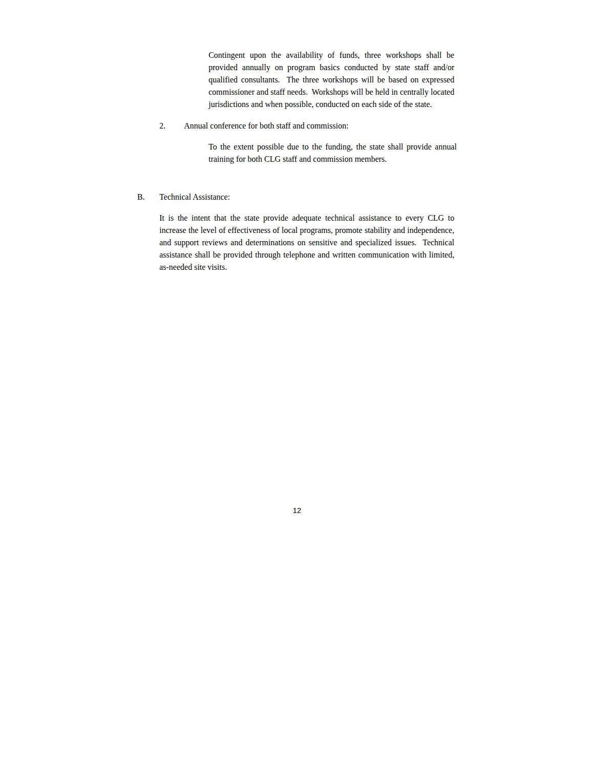Contingent upon the availability of funds, three workshops shall be provided annually on program basics conducted by state staff and/or qualified consultants. The three workshops will be based on expressed commissioner and staff needs. Workshops will be held in centrally located jurisdictions and when possible, conducted on each side of the state.
2.
Annual conference for both staff and commission:
To the extent possible due to the funding, the state shall provide annual training for both CLG staff and commission members.
B.
Technical Assistance:
It is the intent that the state provide adequate technical assistance to every CLG to increase the level of effectiveness of local programs, promote stability and independence, and support reviews and determinations on sensitive and specialized issues. Technical assistance shall be provided through telephone and written communication with limited, as-needed site visits.
12